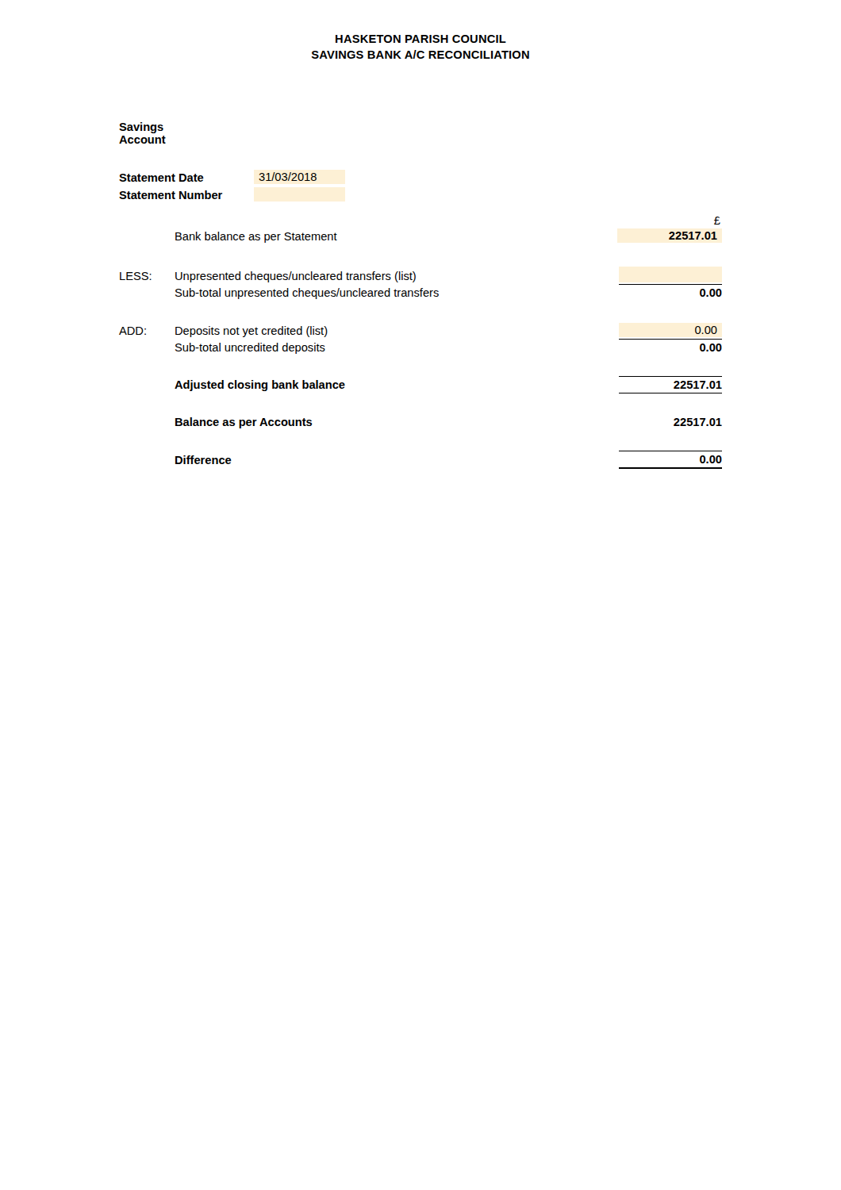HASKETON PARISH COUNCIL
SAVINGS BANK A/C RECONCILIATION
| Savings Account | | |
| Statement Date | 31/03/2018 | |
| Statement Number | | |
| | | £ |
| | Bank balance as per Statement | 22517.01 |
| LESS: | Unpresented cheques/uncleared transfers (list) | |
| | Sub-total unpresented cheques/uncleared transfers | 0.00 |
| ADD: | Deposits not yet credited (list) | 0.00 |
| | Sub-total uncredited deposits | 0.00 |
| | Adjusted closing bank balance | 22517.01 |
| | Balance as per Accounts | 22517.01 |
| | Difference | 0.00 |